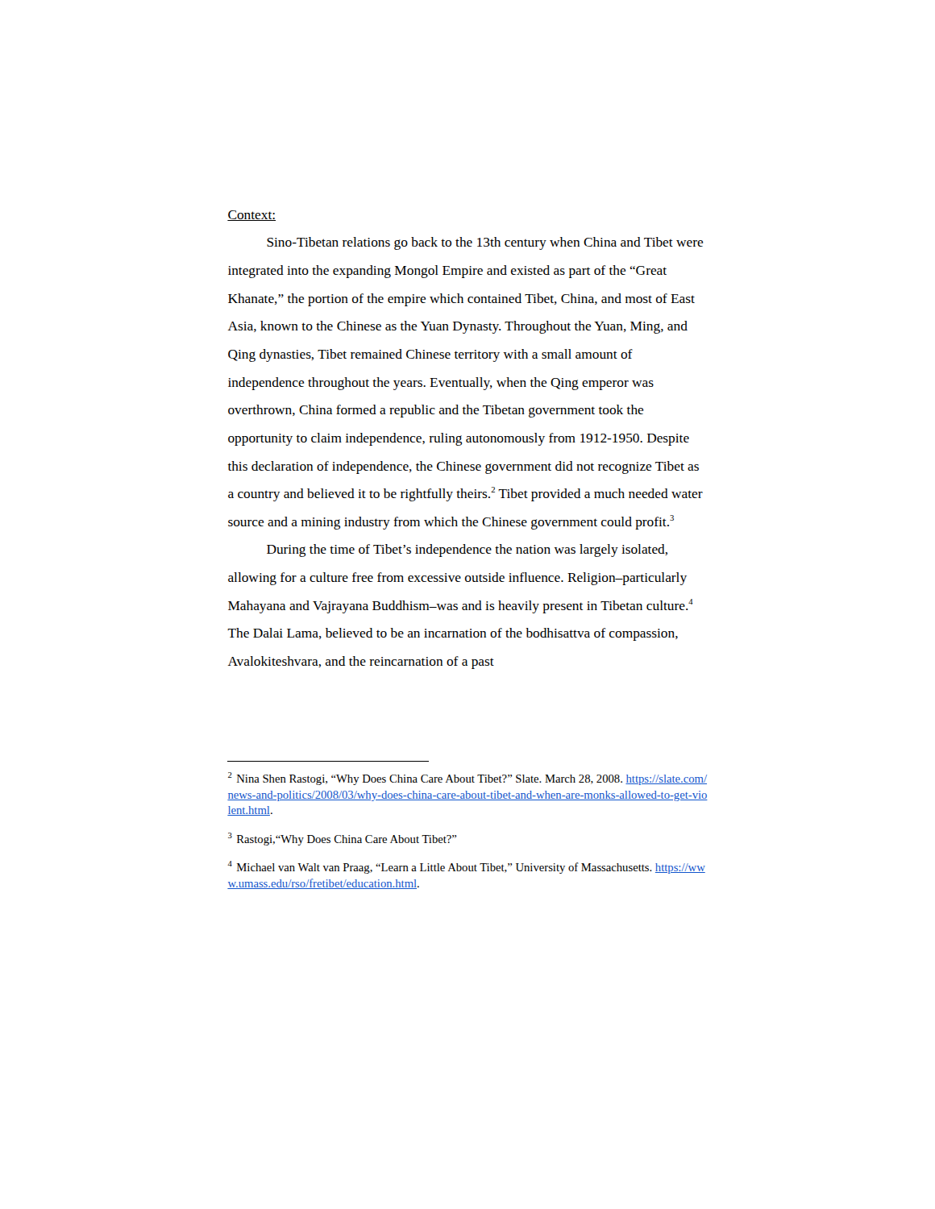Context:
Sino-Tibetan relations go back to the 13th century when China and Tibet were integrated into the expanding Mongol Empire and existed as part of the “Great Khanate,” the portion of the empire which contained Tibet, China, and most of East Asia, known to the Chinese as the Yuan Dynasty. Throughout the Yuan, Ming, and Qing dynasties, Tibet remained Chinese territory with a small amount of independence throughout the years. Eventually, when the Qing emperor was overthrown, China formed a republic and the Tibetan government took the opportunity to claim independence, ruling autonomously from 1912-1950. Despite this declaration of independence, the Chinese government did not recognize Tibet as a country and believed it to be rightfully theirs.2 Tibet provided a much needed water source and a mining industry from which the Chinese government could profit.3
During the time of Tibet’s independence the nation was largely isolated, allowing for a culture free from excessive outside influence. Religion–particularly Mahayana and Vajrayana Buddhism–was and is heavily present in Tibetan culture.4 The Dalai Lama, believed to be an incarnation of the bodhisattva of compassion, Avalokiteshvara, and the reincarnation of a past
2 Nina Shen Rastogi, “Why Does China Care About Tibet?” Slate. March 28, 2008. https://slate.com/news-and-politics/2008/03/why-does-china-care-about-tibet-and-when-are-monks-allowed-to-get-violent.html.
3 Rastogi,“Why Does China Care About Tibet?”
4 Michael van Walt van Praag, “Learn a Little About Tibet,” University of Massachusetts. https://www.umass.edu/rso/fretibet/education.html.